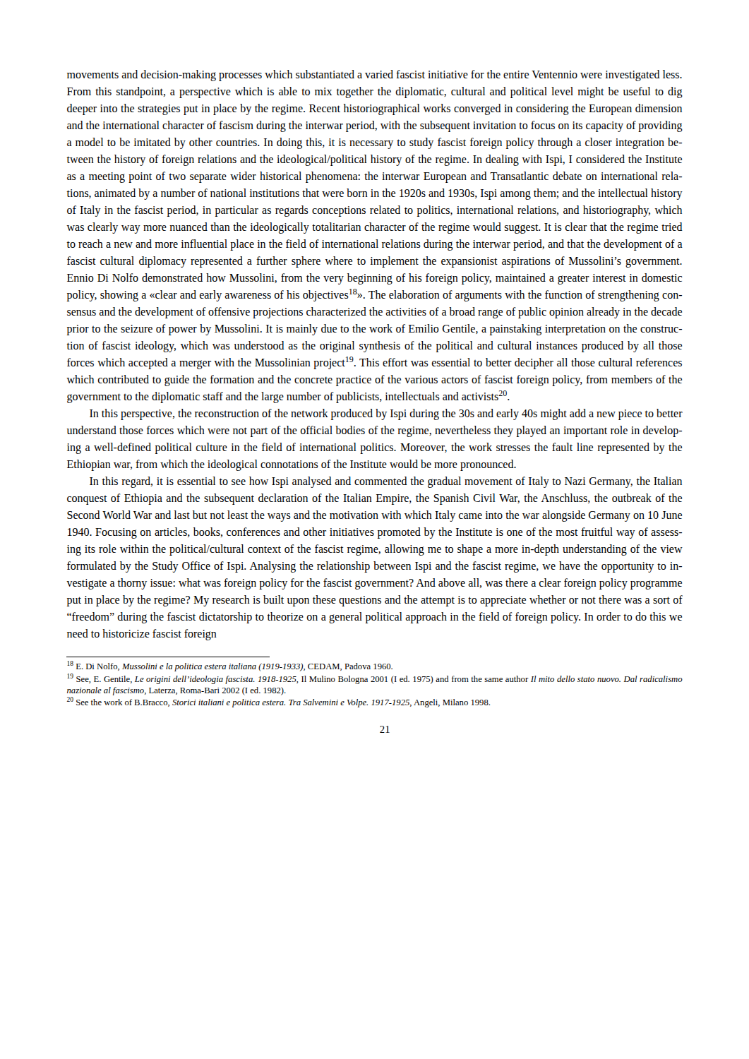movements and decision-making processes which substantiated a varied fascist initiative for the entire Ventennio were investigated less. From this standpoint, a perspective which is able to mix together the diplomatic, cultural and political level might be useful to dig deeper into the strategies put in place by the regime. Recent historiographical works converged in considering the European dimension and the international character of fascism during the interwar period, with the subsequent invitation to focus on its capacity of providing a model to be imitated by other countries. In doing this, it is necessary to study fascist foreign policy through a closer integration between the history of foreign relations and the ideological/political history of the regime. In dealing with Ispi, I considered the Institute as a meeting point of two separate wider historical phenomena: the interwar European and Transatlantic debate on international relations, animated by a number of national institutions that were born in the 1920s and 1930s, Ispi among them; and the intellectual history of Italy in the fascist period, in particular as regards conceptions related to politics, international relations, and historiography, which was clearly way more nuanced than the ideologically totalitarian character of the regime would suggest. It is clear that the regime tried to reach a new and more influential place in the field of international relations during the interwar period, and that the development of a fascist cultural diplomacy represented a further sphere where to implement the expansionist aspirations of Mussolini’s government. Ennio Di Nolfo demonstrated how Mussolini, from the very beginning of his foreign policy, maintained a greater interest in domestic policy, showing a «clear and early awareness of his objectives18». The elaboration of arguments with the function of strengthening consensus and the development of offensive projections characterized the activities of a broad range of public opinion already in the decade prior to the seizure of power by Mussolini. It is mainly due to the work of Emilio Gentile, a painstaking interpretation on the construction of fascist ideology, which was understood as the original synthesis of the political and cultural instances produced by all those forces which accepted a merger with the Mussolinian project19. This effort was essential to better decipher all those cultural references which contributed to guide the formation and the concrete practice of the various actors of fascist foreign policy, from members of the government to the diplomatic staff and the large number of publicists, intellectuals and activists20.
In this perspective, the reconstruction of the network produced by Ispi during the 30s and early 40s might add a new piece to better understand those forces which were not part of the official bodies of the regime, nevertheless they played an important role in developing a well-defined political culture in the field of international politics. Moreover, the work stresses the fault line represented by the Ethiopian war, from which the ideological connotations of the Institute would be more pronounced.
In this regard, it is essential to see how Ispi analysed and commented the gradual movement of Italy to Nazi Germany, the Italian conquest of Ethiopia and the subsequent declaration of the Italian Empire, the Spanish Civil War, the Anschluss, the outbreak of the Second World War and last but not least the ways and the motivation with which Italy came into the war alongside Germany on 10 June 1940. Focusing on articles, books, conferences and other initiatives promoted by the Institute is one of the most fruitful way of assessing its role within the political/cultural context of the fascist regime, allowing me to shape a more in-depth understanding of the view formulated by the Study Office of Ispi. Analysing the relationship between Ispi and the fascist regime, we have the opportunity to investigate a thorny issue: what was foreign policy for the fascist government? And above all, was there a clear foreign policy programme put in place by the regime? My research is built upon these questions and the attempt is to appreciate whether or not there was a sort of “freedom” during the fascist dictatorship to theorize on a general political approach in the field of foreign policy. In order to do this we need to historicize fascist foreign
18 E. Di Nolfo, Mussolini e la politica estera italiana (1919-1933), CEDAM, Padova 1960.
19 See, E. Gentile, Le origini dell’ideologia fascista. 1918-1925, Il Mulino Bologna 2001 (I ed. 1975) and from the same author Il mito dello stato nuovo. Dal radicalismo nazionale al fascismo, Laterza, Roma-Bari 2002 (I ed. 1982).
20 See the work of B.Bracco, Storici italiani e politica estera. Tra Salvemini e Volpe. 1917-1925, Angeli, Milano 1998.
21